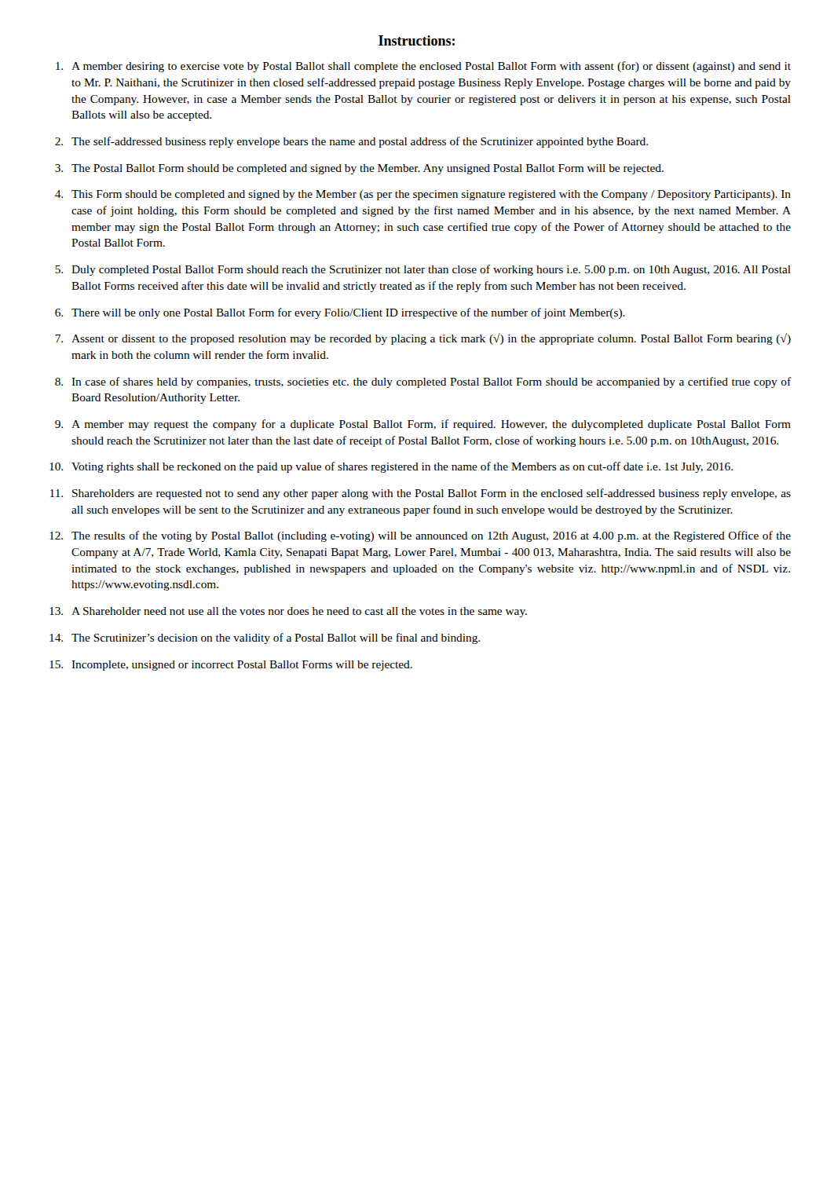Instructions:
A member desiring to exercise vote by Postal Ballot shall complete the enclosed Postal Ballot Form with assent (for) or dissent (against) and send it to Mr. P. Naithani, the Scrutinizer in then closed self-addressed prepaid postage Business Reply Envelope. Postage charges will be borne and paid by the Company. However, in case a Member sends the Postal Ballot by courier or registered post or delivers it in person at his expense, such Postal Ballots will also be accepted.
The self-addressed business reply envelope bears the name and postal address of the Scrutinizer appointed bythe Board.
The Postal Ballot Form should be completed and signed by the Member. Any unsigned Postal Ballot Form will be rejected.
This Form should be completed and signed by the Member (as per the specimen signature registered with the Company / Depository Participants). In case of joint holding, this Form should be completed and signed by the first named Member and in his absence, by the next named Member. A member may sign the Postal Ballot Form through an Attorney; in such case certified true copy of the Power of Attorney should be attached to the Postal Ballot Form.
Duly completed Postal Ballot Form should reach the Scrutinizer not later than close of working hours i.e. 5.00 p.m. on 10th August, 2016. All Postal Ballot Forms received after this date will be invalid and strictly treated as if the reply from such Member has not been received.
There will be only one Postal Ballot Form for every Folio/Client ID irrespective of the number of joint Member(s).
Assent or dissent to the proposed resolution may be recorded by placing a tick mark (√) in the appropriate column. Postal Ballot Form bearing (√) mark in both the column will render the form invalid.
In case of shares held by companies, trusts, societies etc. the duly completed Postal Ballot Form should be accompanied by a certified true copy of Board Resolution/Authority Letter.
A member may request the company for a duplicate Postal Ballot Form, if required. However, the dulycompleted duplicate Postal Ballot Form should reach the Scrutinizer not later than the last date of receipt of Postal Ballot Form, close of working hours i.e. 5.00 p.m. on 10thAugust, 2016.
Voting rights shall be reckoned on the paid up value of shares registered in the name of the Members as on cut-off date i.e. 1st July, 2016.
Shareholders are requested not to send any other paper along with the Postal Ballot Form in the enclosed self-addressed business reply envelope, as all such envelopes will be sent to the Scrutinizer and any extraneous paper found in such envelope would be destroyed by the Scrutinizer.
The results of the voting by Postal Ballot (including e-voting) will be announced on 12th August, 2016 at 4.00 p.m. at the Registered Office of the Company at A/7, Trade World, Kamla City, Senapati Bapat Marg, Lower Parel, Mumbai - 400 013, Maharashtra, India. The said results will also be intimated to the stock exchanges, published in newspapers and uploaded on the Company's website viz. http://www.npml.in and of NSDL viz. https://www.evoting.nsdl.com.
A Shareholder need not use all the votes nor does he need to cast all the votes in the same way.
The Scrutinizer’s decision on the validity of a Postal Ballot will be final and binding.
Incomplete, unsigned or incorrect Postal Ballot Forms will be rejected.